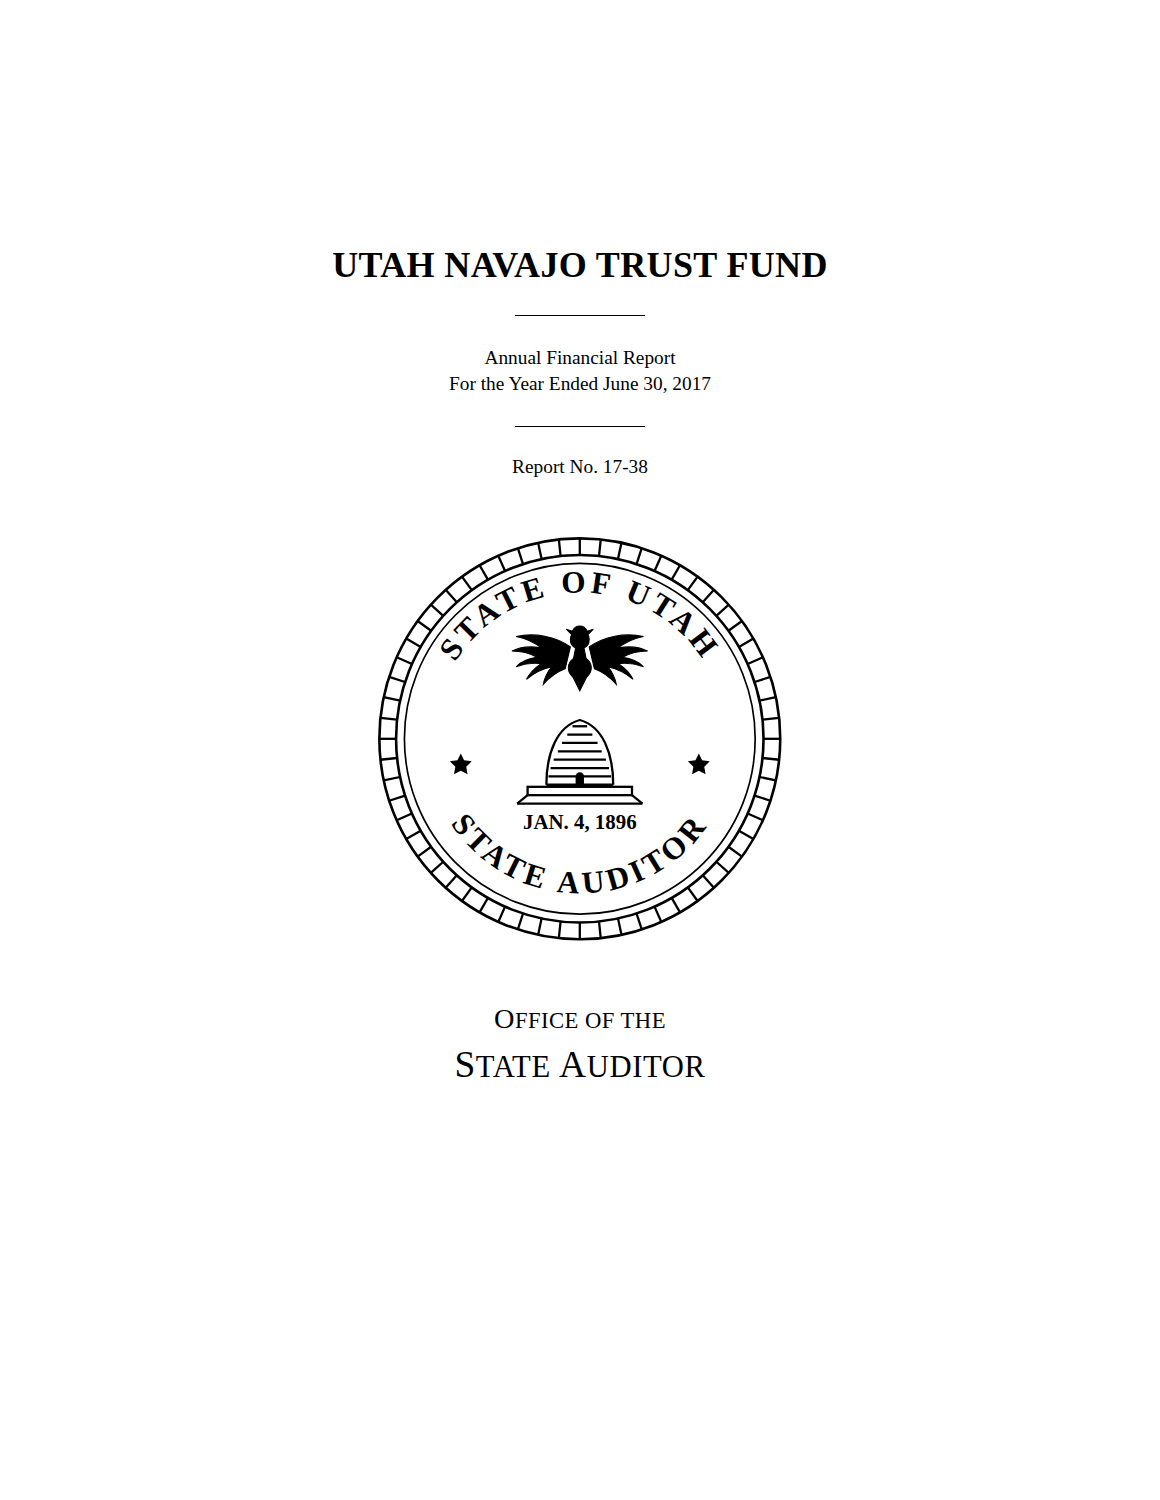UTAH NAVAJO TRUST FUND
Annual Financial Report
For the Year Ended June 30, 2017
Report No. 17-38
State of Utah — State Auditor Seal Circular seal with rope border, text "STATE OF UTAH" above and "STATE AUDITOR" below, an eagle above a beehive, two stars, and the date JAN. 4, 1896. STATE OF UTAH STATE AUDITOR JAN. 4, 1896
OFFICE OF THE
STATE AUDITOR